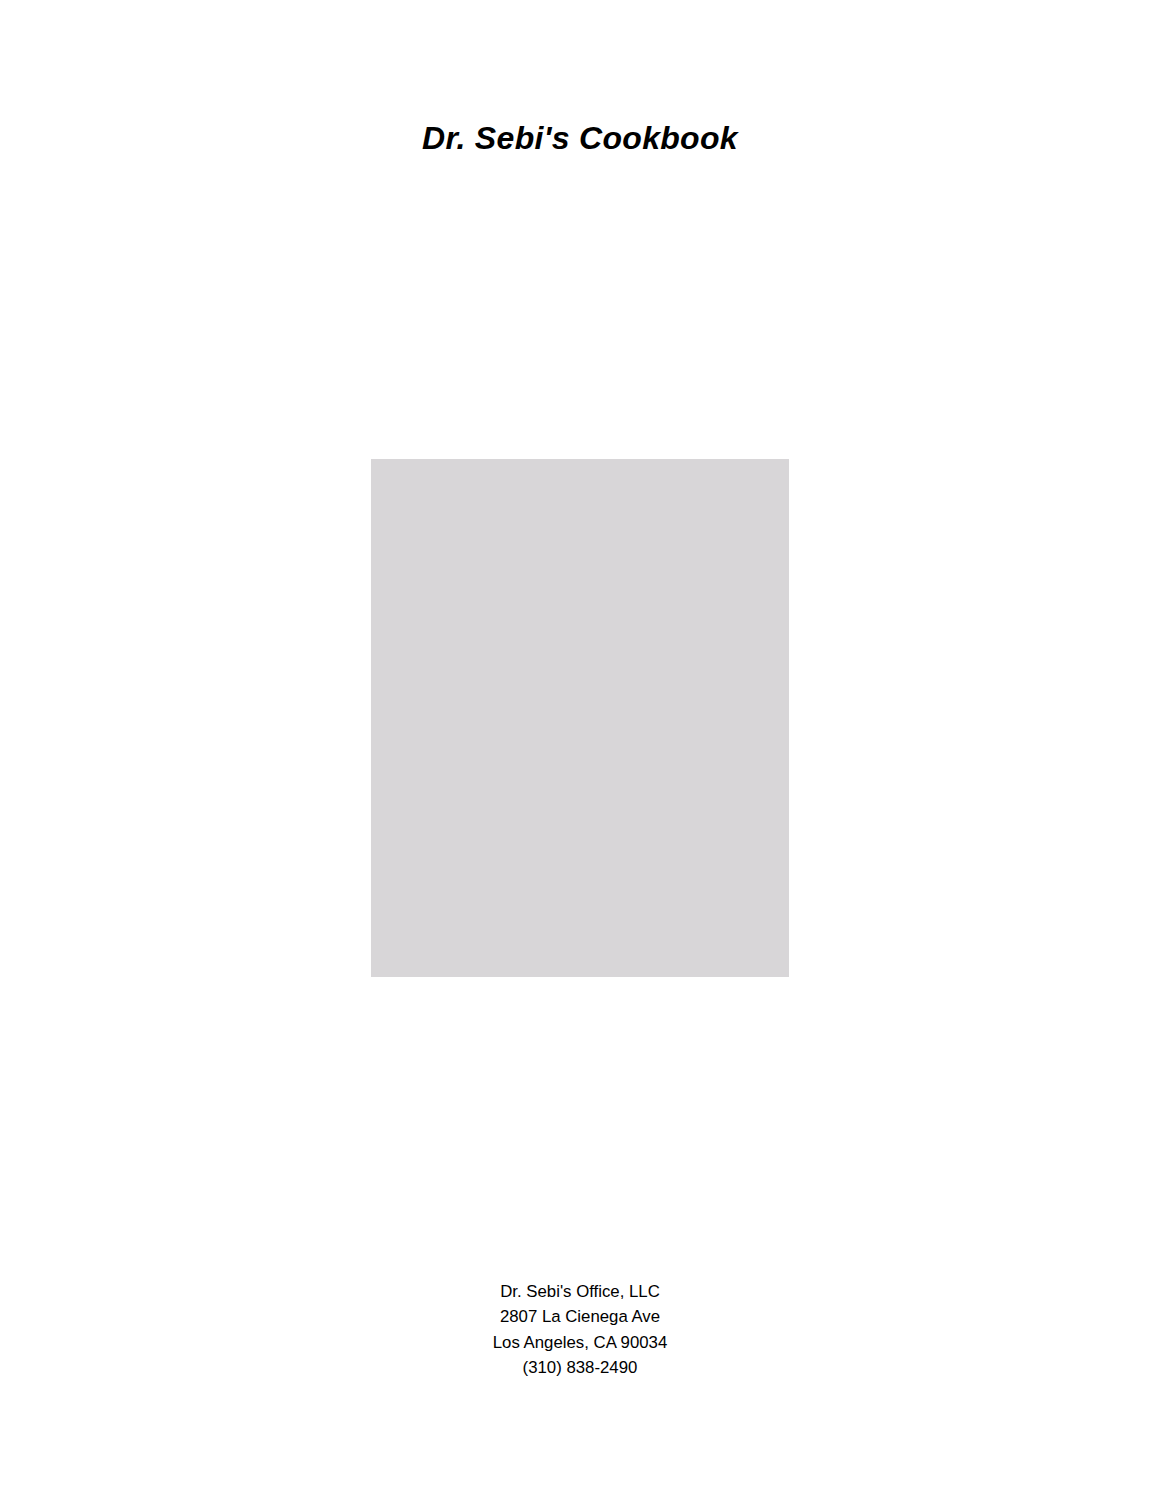Dr. Sebi's Cookbook
Dr. Sebi's Office, LLC
2807 La Cienega Ave
Los Angeles, CA 90034
(310) 838-2490